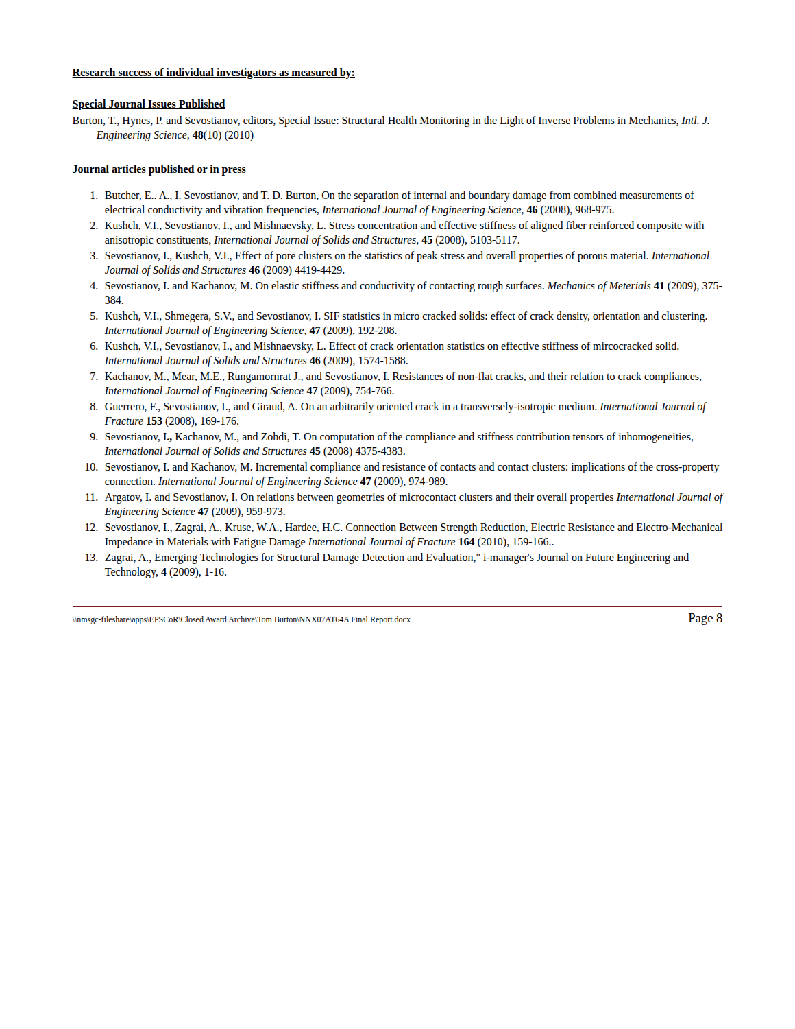Research success of individual investigators as measured by:
Special Journal Issues Published
Burton, T., Hynes, P. and Sevostianov, editors, Special Issue: Structural Health Monitoring in the Light of Inverse Problems in Mechanics, Intl. J. Engineering Science, 48(10) (2010)
Journal articles published or in press
Butcher, E.. A., I. Sevostianov, and T. D. Burton, On the separation of internal and boundary damage from combined measurements of electrical conductivity and vibration frequencies, International Journal of Engineering Science, 46 (2008), 968-975.
Kushch, V.I., Sevostianov, I., and Mishnaevsky, L. Stress concentration and effective stiffness of aligned fiber reinforced composite with anisotropic constituents, International Journal of Solids and Structures, 45 (2008), 5103-5117.
Sevostianov, I., Kushch, V.I., Effect of pore clusters on the statistics of peak stress and overall properties of porous material. International Journal of Solids and Structures 46 (2009) 4419-4429.
Sevostianov, I. and Kachanov, M. On elastic stiffness and conductivity of contacting rough surfaces. Mechanics of Meterials 41 (2009), 375-384.
Kushch, V.I., Shmegera, S.V., and Sevostianov, I. SIF statistics in micro cracked solids: effect of crack density, orientation and clustering. International Journal of Engineering Science, 47 (2009), 192-208.
Kushch, V.I., Sevostianov, I., and Mishnaevsky, L. Effect of crack orientation statistics on effective stiffness of mircocracked solid. International Journal of Solids and Structures 46 (2009), 1574-1588.
Kachanov, M., Mear, M.E., Rungamornrat J., and Sevostianov, I. Resistances of non-flat cracks, and their relation to crack compliances, International Journal of Engineering Science 47 (2009), 754-766.
Guerrero, F., Sevostianov, I., and Giraud, A. On an arbitrarily oriented crack in a transversely-isotropic medium. International Journal of Fracture 153 (2008), 169-176.
Sevostianov, I., Kachanov, M., and Zohdi, T. On computation of the compliance and stiffness contribution tensors of inhomogeneities, International Journal of Solids and Structures 45 (2008) 4375-4383.
Sevostianov, I. and Kachanov, M. Incremental compliance and resistance of contacts and contact clusters: implications of the cross-property connection. International Journal of Engineering Science 47 (2009), 974-989.
Argatov, I. and Sevostianov, I. On relations between geometries of microcontact clusters and their overall properties International Journal of Engineering Science 47 (2009), 959-973.
Sevostianov, I., Zagrai, A., Kruse, W.A., Hardee, H.C. Connection Between Strength Reduction, Electric Resistance and Electro-Mechanical Impedance in Materials with Fatigue Damage International Journal of Fracture 164 (2010), 159-166..
Zagrai, A., Emerging Technologies for Structural Damage Detection and Evaluation," i-manager's Journal on Future Engineering and Technology, 4 (2009), 1-16.
\\nmsgc-fileshare\apps\EPSCoR\Closed Award Archive\Tom Burton\NNX07AT64A Final Report.docx Page 8